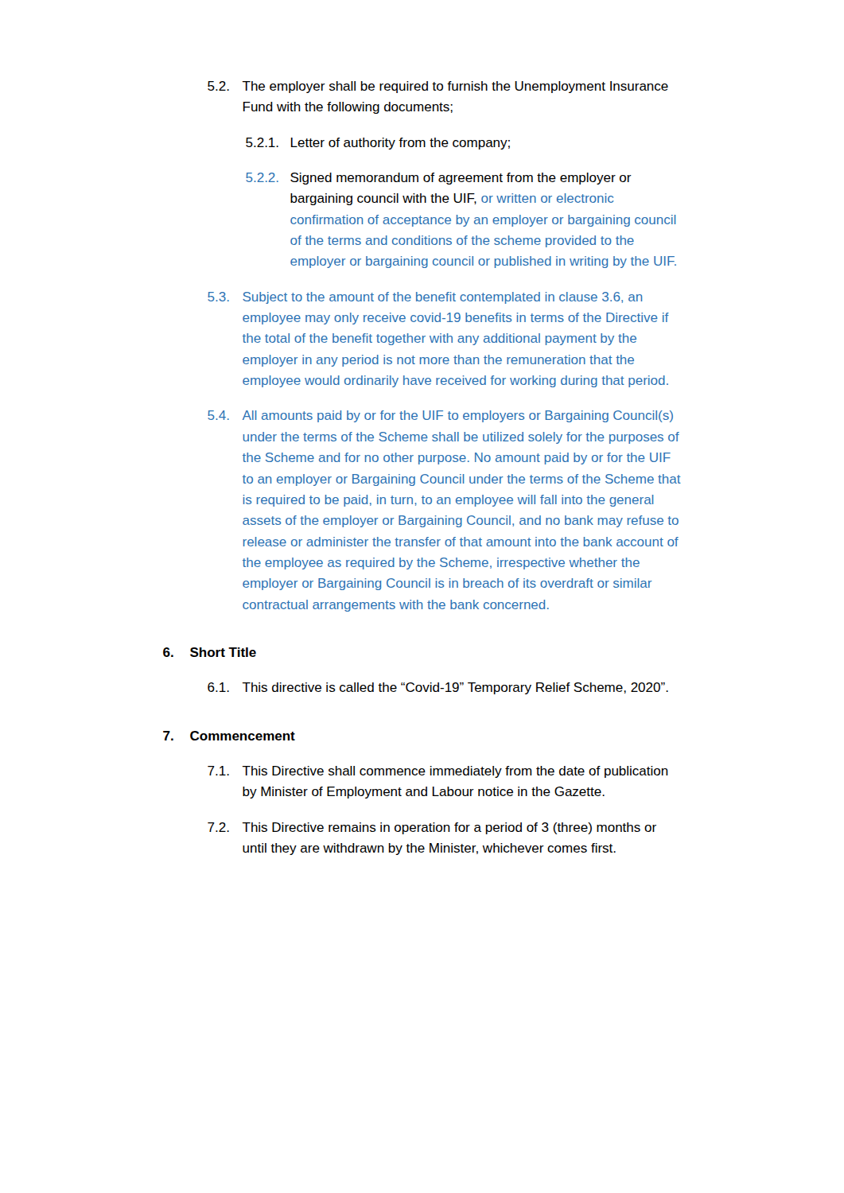5.2. The employer shall be required to furnish the Unemployment Insurance Fund with the following documents;
5.2.1. Letter of authority from the company;
5.2.2. Signed memorandum of agreement from the employer or bargaining council with the UIF, or written or electronic confirmation of acceptance by an employer or bargaining council of the terms and conditions of the scheme provided to the employer or bargaining council or published in writing by the UIF.
5.3. Subject to the amount of the benefit contemplated in clause 3.6, an employee may only receive covid-19 benefits in terms of the Directive if the total of the benefit together with any additional payment by the employer in any period is not more than the remuneration that the employee would ordinarily have received for working during that period.
5.4. All amounts paid by or for the UIF to employers or Bargaining Council(s) under the terms of the Scheme shall be utilized solely for the purposes of the Scheme and for no other purpose. No amount paid by or for the UIF to an employer or Bargaining Council under the terms of the Scheme that is required to be paid, in turn, to an employee will fall into the general assets of the employer or Bargaining Council, and no bank may refuse to release or administer the transfer of that amount into the bank account of the employee as required by the Scheme, irrespective whether the employer or Bargaining Council is in breach of its overdraft or similar contractual arrangements with the bank concerned.
6. Short Title
6.1. This directive is called the “Covid-19” Temporary Relief Scheme, 2020”.
7. Commencement
7.1. This Directive shall commence immediately from the date of publication by Minister of Employment and Labour notice in the Gazette.
7.2. This Directive remains in operation for a period of 3 (three) months or until they are withdrawn by the Minister, whichever comes first.